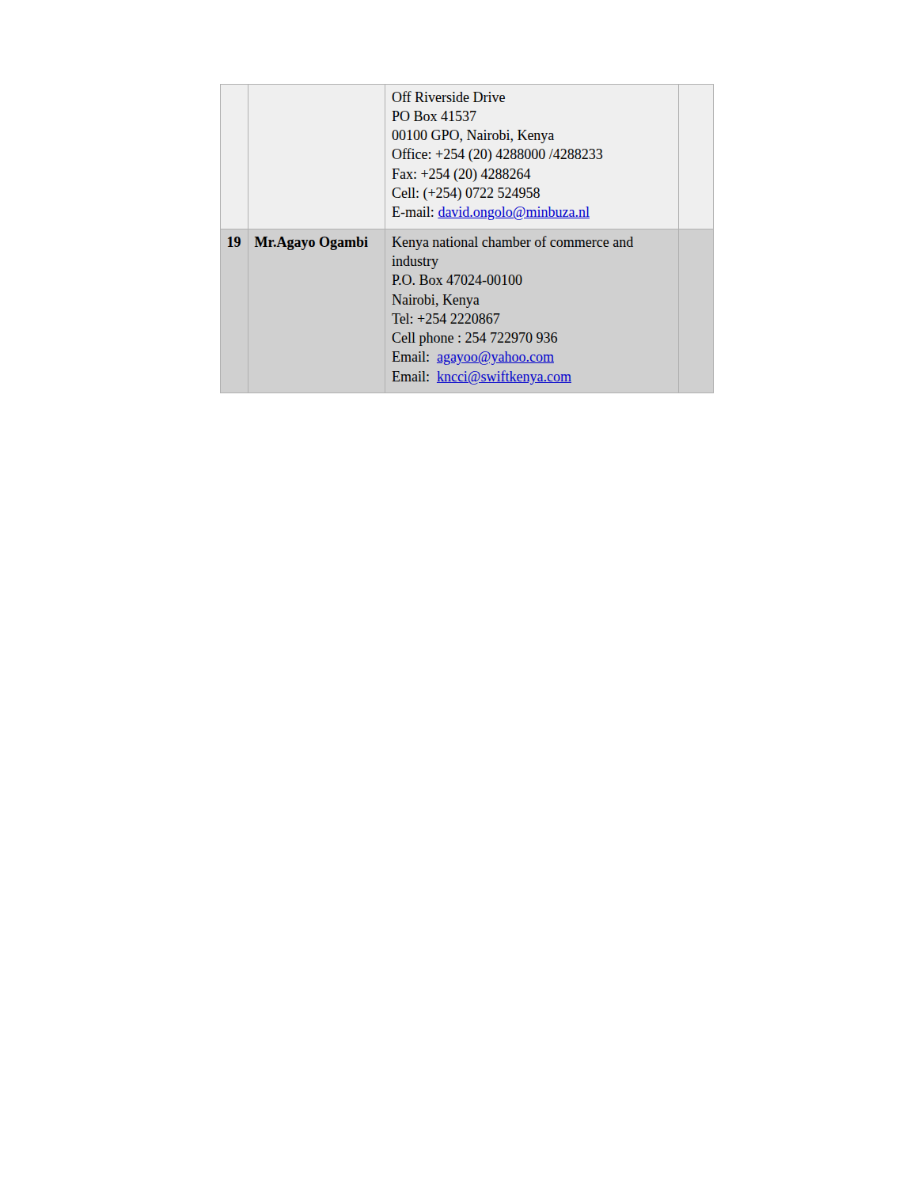| | | Off Riverside Drive PO Box 41537 00100 GPO, Nairobi, Kenya Office: +254 (20) 4288000 /4288233 Fax: +254 (20) 4288264 Cell: (+254) 0722 524958 E-mail: david.ongolo@minbuza.nl | |
| 19 | Mr.Agayo Ogambi | Kenya national chamber of commerce and industry P.O. Box 47024-00100 Nairobi, Kenya Tel: +254 2220867 Cell phone : 254 722970 936 Email: agayoo@yahoo.com Email: kncci@swiftkenya.com | |